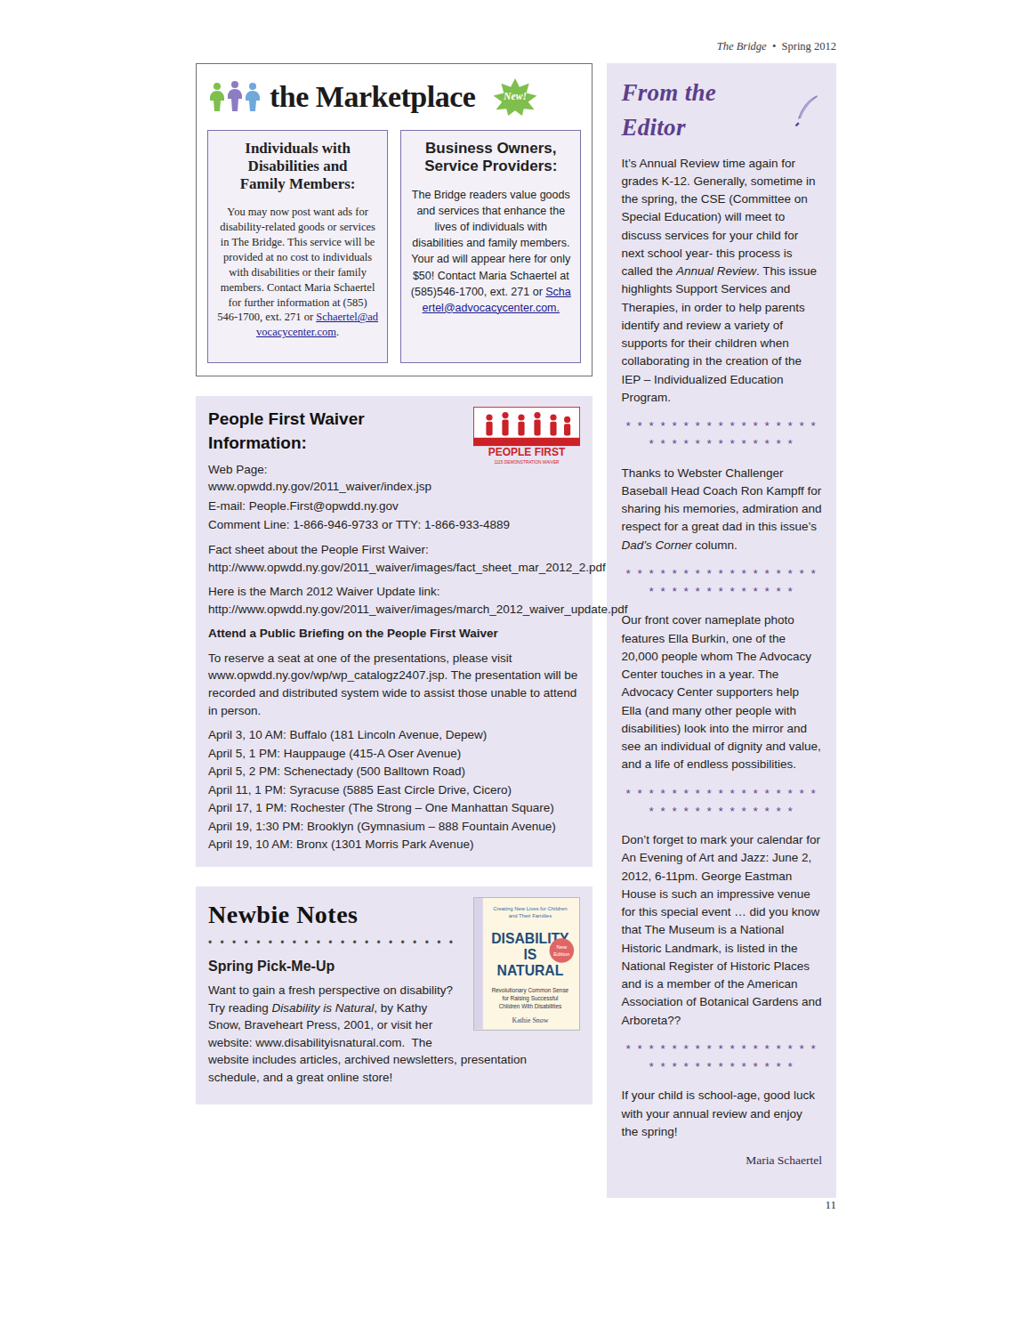The Bridge • Spring 2012
the Marketplace New!
Individuals with
Disabilities and
Family Members:
You may now post want ads for disability-related goods or services in The Bridge. This service will be provided at no cost to individuals with disabilities or their family members. Contact Maria Schaertel for further information at (585) 546-1700, ext. 271 or Schaertel@advocacycenter.com.
Business Owners,
Service Providers:
The Bridge readers value goods and services that enhance the lives of individuals with disabilities and family members. Your ad will appear here for only $50! Contact Maria Schaertel at (585)546-1700, ext. 271 or Schaertel@advocacycenter.com.
PEOPLE FIRST 1115 DEMONSTRATION WAIVER
People First Waiver Information:
Web Page: www.opwdd.ny.gov/2011_waiver/index.jsp
E-mail: People.First@opwdd.ny.gov
Comment Line: 1-866-946-9733 or TTY: 1-866-933-4889
Fact sheet about the People First Waiver: http://www.opwdd.ny.gov/2011_waiver/images/fact_sheet_mar_2012_2.pdf
Here is the March 2012 Waiver Update link: http://www.opwdd.ny.gov/2011_waiver/images/march_2012_waiver_update.pdf
Attend a Public Briefing on the People First Waiver
To reserve a seat at one of the presentations, please visit www.opwdd.ny.gov/wp/wp_catalogz2407.jsp. The presentation will be recorded and distributed system wide to assist those unable to attend in person.
April 3, 10 AM: Buffalo (181 Lincoln Avenue, Depew)
April 5, 1 PM: Hauppauge (415-A Oser Avenue)
April 5, 2 PM: Schenectady (500 Balltown Road)
April 11, 1 PM: Syracuse (5885 East Circle Drive, Cicero)
April 17, 1 PM: Rochester (The Strong – One Manhattan Square)
April 19, 1:30 PM: Brooklyn (Gymnasium – 888 Fountain Avenue)
April 19, 10 AM: Bronx (1301 Morris Park Avenue)
Creating New Lives for Children and Their Families DISABILITY IS NATURAL New Edition Revolutionary Common Sense for Raising Successful Children With Disabilities Kathie Snow
Newbie Notes
• • • • • • • • • • • • • • • • • • • • •
Spring Pick-Me-Up
Want to gain a fresh perspective on disability? Try reading Disability is Natural, by Kathy Snow, Braveheart Press, 2001, or visit her website: www.disabilityisnatural.com. The website includes articles, archived newsletters, presentation schedule, and a great online store!
From the Editor
It’s Annual Review time again for grades K-12. Generally, sometime in the spring, the CSE (Committee on Special Education) will meet to discuss services for your child for next school year- this process is called the Annual Review. This issue highlights Support Services and Therapies, in order to help parents identify and review a variety of supports for their children when collaborating in the creation of the IEP – Individualized Education Program.
* * * * * * * * * * * * * * * * * * * * * * * * * * * * * *
Thanks to Webster Challenger Baseball Head Coach Ron Kampff for sharing his memories, admiration and respect for a great dad in this issue’s Dad’s Corner column.
* * * * * * * * * * * * * * * * * * * * * * * * * * * * * *
Our front cover nameplate photo features Ella Burkin, one of the 20,000 people whom The Advocacy Center touches in a year. The Advocacy Center supporters help Ella (and many other people with disabilities) look into the mirror and see an individual of dignity and value, and a life of endless possibilities.
* * * * * * * * * * * * * * * * * * * * * * * * * * * * * *
Don’t forget to mark your calendar for An Evening of Art and Jazz: June 2, 2012, 6-11pm. George Eastman House is such an impressive venue for this special event … did you know that The Museum is a National Historic Landmark, is listed in the National Register of Historic Places and is a member of the American Association of Botanical Gardens and Arboreta??
* * * * * * * * * * * * * * * * * * * * * * * * * * * * * *
If your child is school-age, good luck with your annual review and enjoy the spring!
Maria Schaertel
11